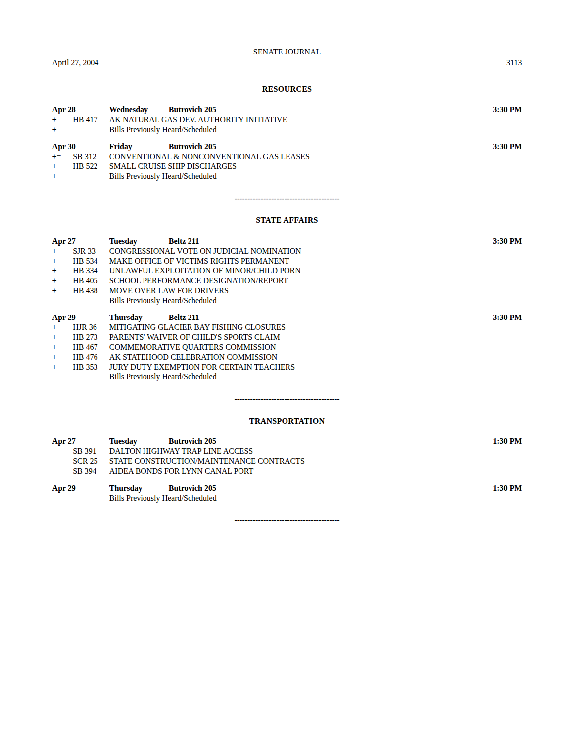SENATE JOURNAL
April 27, 2004 3113
RESOURCES
| Apr 28 | Wednesday | Butrovich 205 | 3:30 PM |
| + | HB 417 | AK NATURAL GAS DEV. AUTHORITY INITIATIVE |
| + | | Bills Previously Heard/Scheduled |
| Apr 30 | Friday | Butrovich 205 | 3:30 PM |
| += | SB 312 | CONVENTIONAL & NONCONVENTIONAL GAS LEASES |
| + | HB 522 | SMALL CRUISE SHIP DISCHARGES |
| + | | Bills Previously Heard/Scheduled |
----------------------------------------
STATE AFFAIRS
| Apr 27 | Tuesday | Beltz 211 | 3:30 PM |
| + | SJR 33 | CONGRESSIONAL VOTE ON JUDICIAL NOMINATION |
| + | HB 534 | MAKE OFFICE OF VICTIMS RIGHTS PERMANENT |
| + | HB 334 | UNLAWFUL EXPLOITATION OF MINOR/CHILD PORN |
| + | HB 405 | SCHOOL PERFORMANCE DESIGNATION/REPORT |
| + | HB 438 | MOVE OVER LAW FOR DRIVERS |
| | | Bills Previously Heard/Scheduled |
| Apr 29 | Thursday | Beltz 211 | 3:30 PM |
| + | HJR 36 | MITIGATING GLACIER BAY FISHING CLOSURES |
| + | HB 273 | PARENTS' WAIVER OF CHILD'S SPORTS CLAIM |
| + | HB 467 | COMMEMORATIVE QUARTERS COMMISSION |
| + | HB 476 | AK STATEHOOD CELEBRATION COMMISSION |
| + | HB 353 | JURY DUTY EXEMPTION FOR CERTAIN TEACHERS |
| | | Bills Previously Heard/Scheduled |
----------------------------------------
TRANSPORTATION
| Apr 27 | Tuesday | Butrovich 205 | 1:30 PM |
| | SB 391 | DALTON HIGHWAY TRAP LINE ACCESS |
| | SCR 25 | STATE CONSTRUCTION/MAINTENANCE CONTRACTS |
| | SB 394 | AIDEA BONDS FOR LYNN CANAL PORT |
| Apr 29 | Thursday | Butrovich 205 | 1:30 PM |
| | | Bills Previously Heard/Scheduled |
----------------------------------------